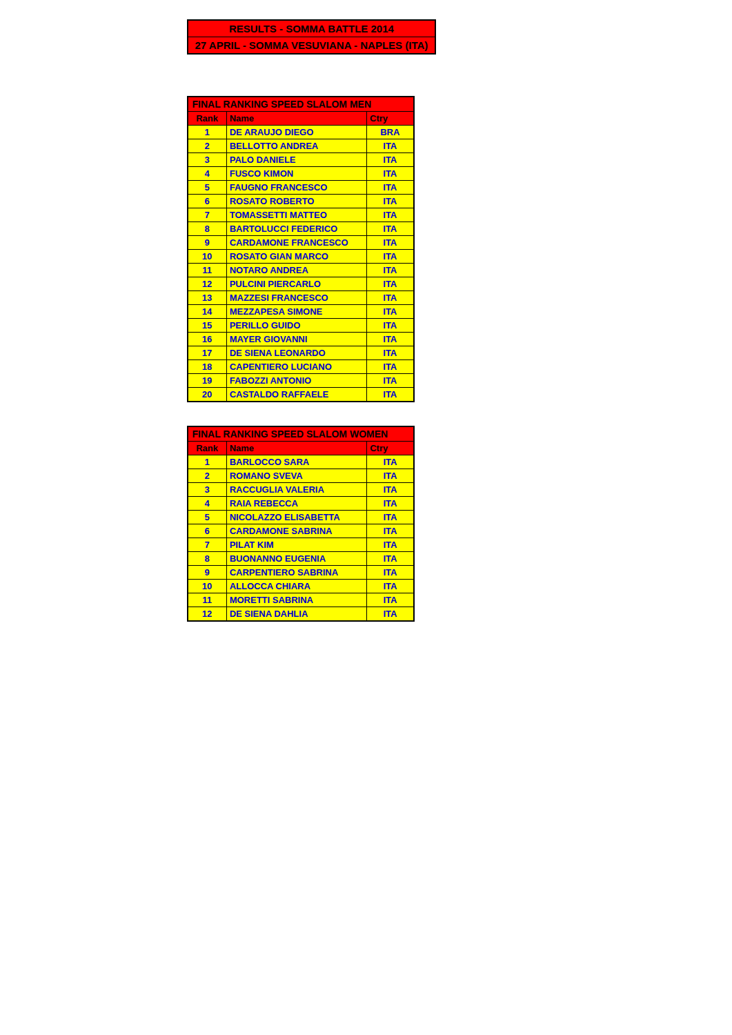| RESULTS - SOMMA BATTLE 2014 |
| 27 APRIL - SOMMA VESUVIANA - NAPLES (ITA) |
| FINAL RANKING SPEED SLALOM MEN |
| Rank | Name | Ctry |
| 1 | DE ARAUJO DIEGO | BRA |
| 2 | BELLOTTO ANDREA | ITA |
| 3 | PALO DANIELE | ITA |
| 4 | FUSCO KIMON | ITA |
| 5 | FAUGNO FRANCESCO | ITA |
| 6 | ROSATO ROBERTO | ITA |
| 7 | TOMASSETTI MATTEO | ITA |
| 8 | BARTOLUCCI FEDERICO | ITA |
| 9 | CARDAMONE FRANCESCO | ITA |
| 10 | ROSATO GIAN MARCO | ITA |
| 11 | NOTARO ANDREA | ITA |
| 12 | PULCINI PIERCARLO | ITA |
| 13 | MAZZESI FRANCESCO | ITA |
| 14 | MEZZAPESA SIMONE | ITA |
| 15 | PERILLO GUIDO | ITA |
| 16 | MAYER GIOVANNI | ITA |
| 17 | DE SIENA LEONARDO | ITA |
| 18 | CAPENTIERO LUCIANO | ITA |
| 19 | FABOZZI ANTONIO | ITA |
| 20 | CASTALDO RAFFAELE | ITA |
| FINAL RANKING SPEED SLALOM WOMEN |
| Rank | Name | Ctry |
| 1 | BARLOCCO SARA | ITA |
| 2 | ROMANO SVEVA | ITA |
| 3 | RACCUGLIA VALERIA | ITA |
| 4 | RAIA REBECCA | ITA |
| 5 | NICOLAZZO ELISABETTA | ITA |
| 6 | CARDAMONE SABRINA | ITA |
| 7 | PILAT KIM | ITA |
| 8 | BUONANNO EUGENIA | ITA |
| 9 | CARPENTIERO SABRINA | ITA |
| 10 | ALLOCCA CHIARA | ITA |
| 11 | MORETTI SABRINA | ITA |
| 12 | DE SIENA DAHLIA | ITA |